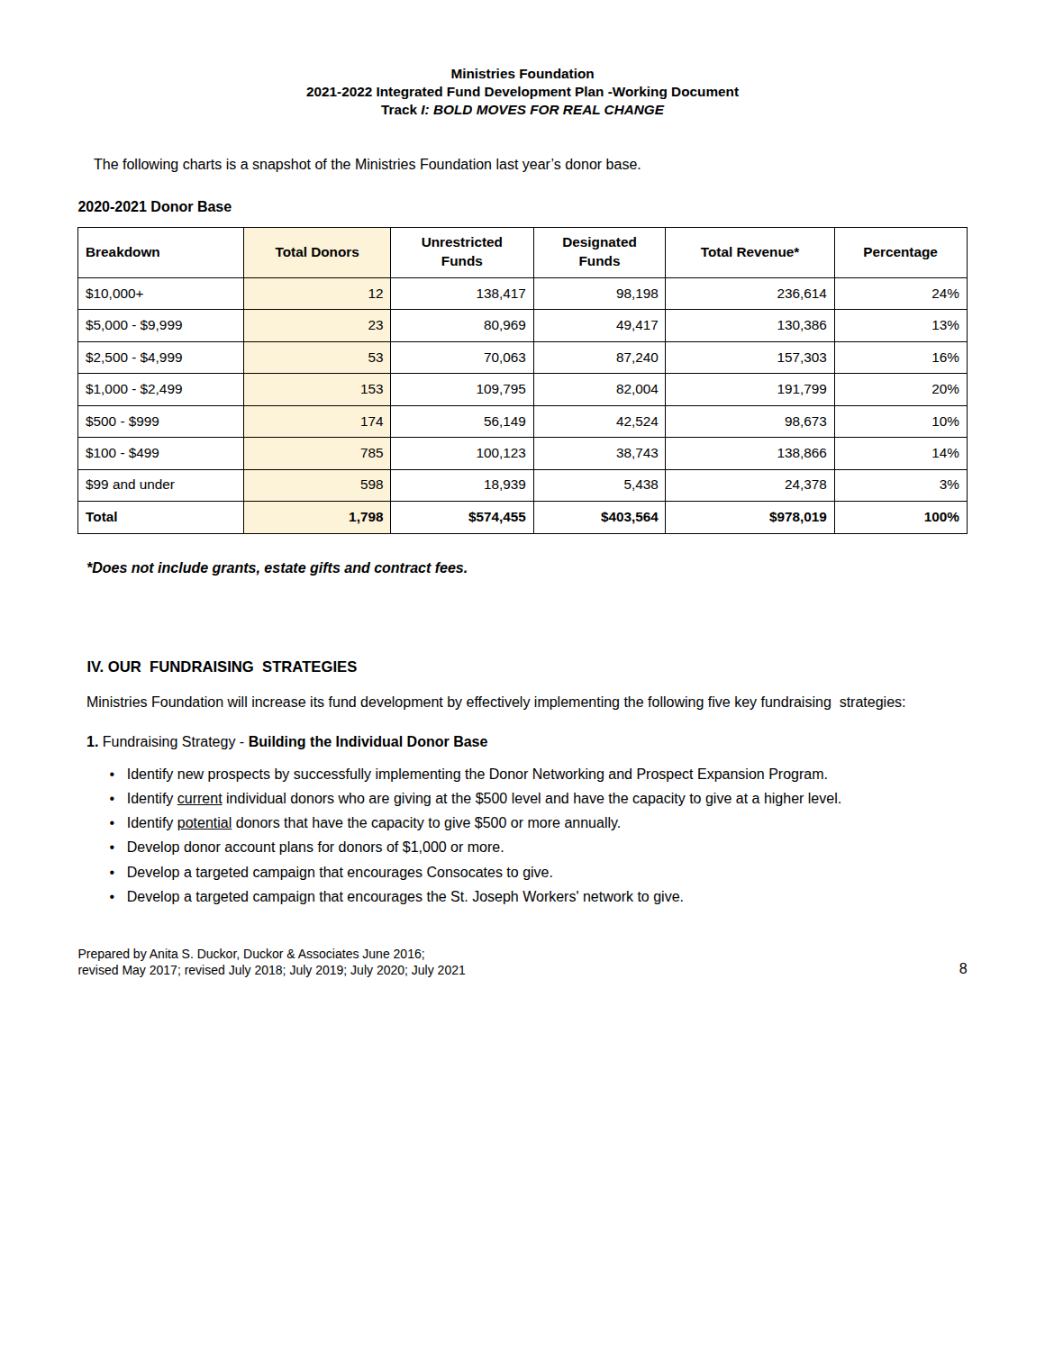Ministries Foundation
2021-2022 Integrated Fund Development Plan -Working Document
Track I: BOLD MOVES FOR REAL CHANGE
The following charts is a snapshot of the Ministries Foundation last year’s donor base.
2020-2021 Donor Base
| Breakdown | Total Donors | Unrestricted Funds | Designated Funds | Total Revenue* | Percentage |
| --- | --- | --- | --- | --- | --- |
| $10,000+ | 12 | 138,417 | 98,198 | 236,614 | 24% |
| $5,000 - $9,999 | 23 | 80,969 | 49,417 | 130,386 | 13% |
| $2,500 - $4,999 | 53 | 70,063 | 87,240 | 157,303 | 16% |
| $1,000 - $2,499 | 153 | 109,795 | 82,004 | 191,799 | 20% |
| $500 - $999 | 174 | 56,149 | 42,524 | 98,673 | 10% |
| $100 - $499 | 785 | 100,123 | 38,743 | 138,866 | 14% |
| $99 and under | 598 | 18,939 | 5,438 | 24,378 | 3% |
| Total | 1,798 | $574,455 | $403,564 | $978,019 | 100% |
*Does not include grants, estate gifts and contract fees.
IV. OUR FUNDRAISING STRATEGIES
Ministries Foundation will increase its fund development by effectively implementing the following five key fundraising strategies:
1. Fundraising Strategy - Building the Individual Donor Base
Identify new prospects by successfully implementing the Donor Networking and Prospect Expansion Program.
Identify current individual donors who are giving at the $500 level and have the capacity to give at a higher level.
Identify potential donors that have the capacity to give $500 or more annually.
Develop donor account plans for donors of $1,000 or more.
Develop a targeted campaign that encourages Consocates to give.
Develop a targeted campaign that encourages the St. Joseph Workers' network to give.
Prepared by Anita S. Duckor, Duckor & Associates June 2016;
revised May 2017; revised July 2018; July 2019; July 2020; July 2021
8